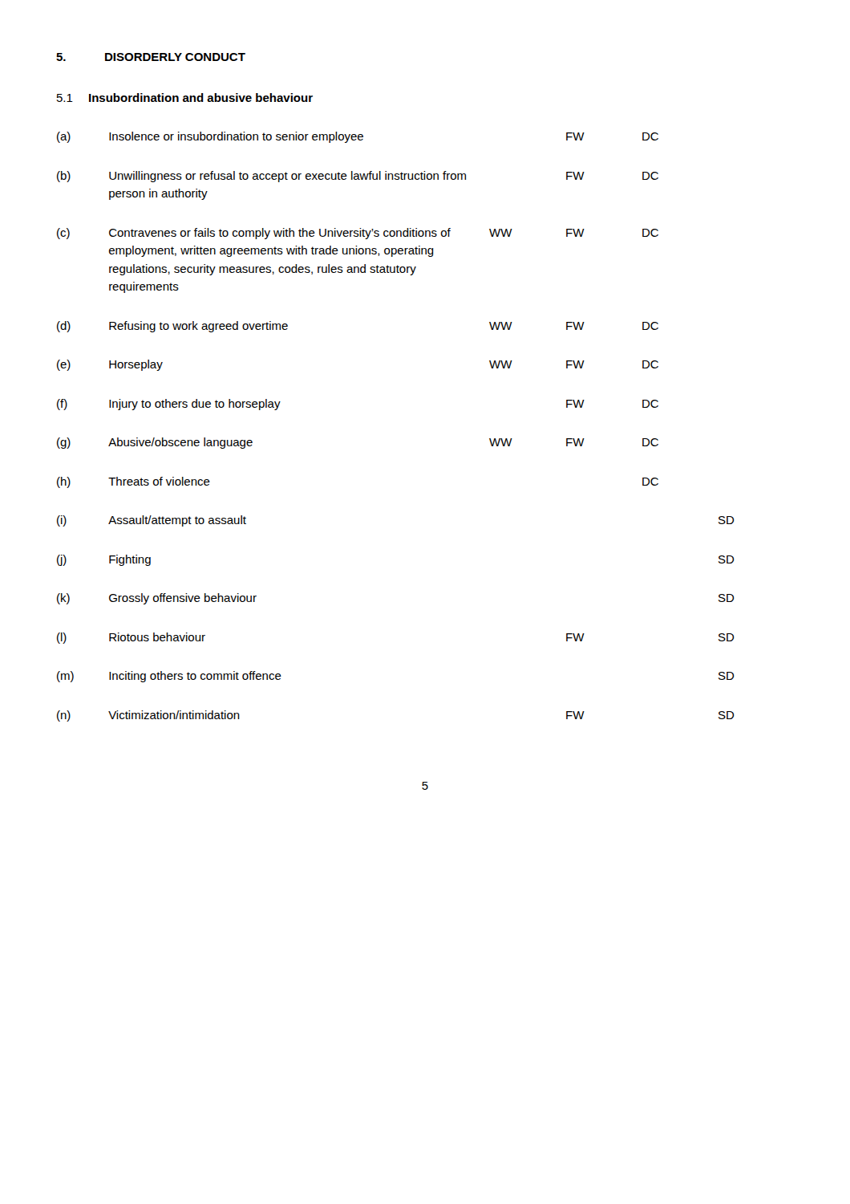5. DISORDERLY CONDUCT
5.1 Insubordination and abusive behaviour
| (a) | Insolence or insubordination to senior employee | | FW | DC | |
| (b) | Unwillingness or refusal to accept or execute lawful instruction from person in authority | | FW | DC | |
| (c) | Contravenes or fails to comply with the University’s conditions of employment, written agreements with trade unions, operating regulations, security measures, codes, rules and statutory requirements | WW | FW | DC | |
| (d) | Refusing to work agreed overtime | WW | FW | DC | |
| (e) | Horseplay | WW | FW | DC | |
| (f) | Injury to others due to horseplay | | FW | DC | |
| (g) | Abusive/obscene language | WW | FW | DC | |
| (h) | Threats of violence | | | DC | |
| (i) | Assault/attempt to assault | | | | SD |
| (j) | Fighting | | | | SD |
| (k) | Grossly offensive behaviour | | | | SD |
| (l) | Riotous behaviour | | FW | | SD |
| (m) | Inciting others to commit offence | | | | SD |
| (n) | Victimization/intimidation | | FW | | SD |
5